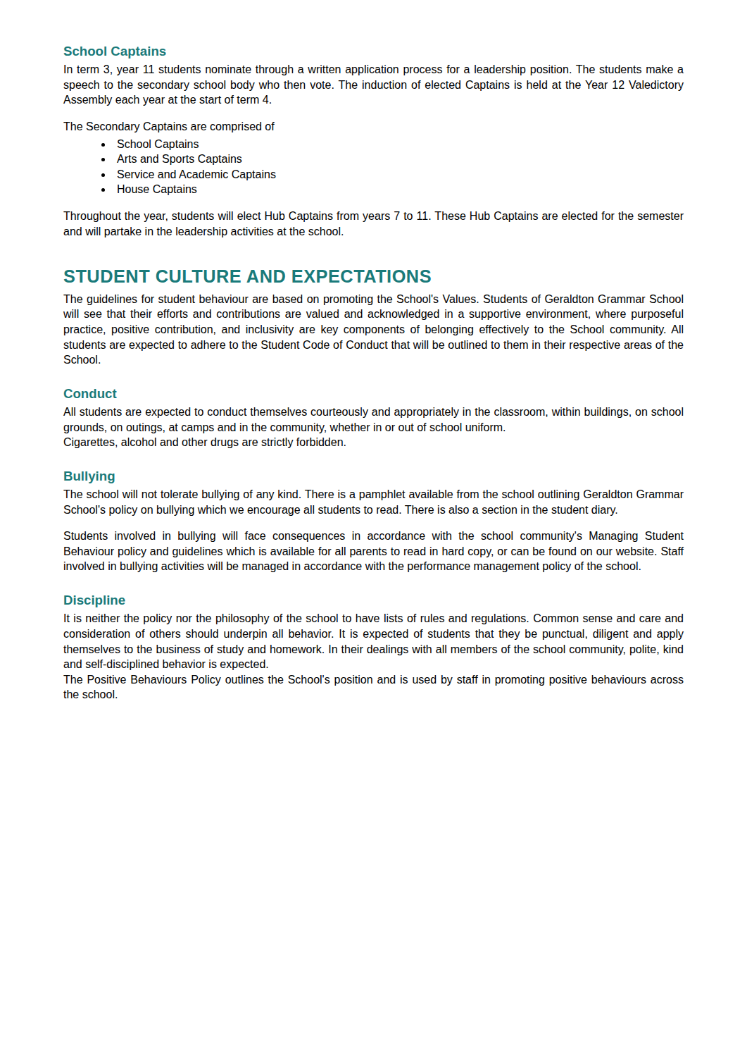School Captains
In term 3, year 11 students nominate through a written application process for a leadership position. The students make a speech to the secondary school body who then vote. The induction of elected Captains is held at the Year 12 Valedictory Assembly each year at the start of term 4.
The Secondary Captains are comprised of
School Captains
Arts and Sports Captains
Service and Academic Captains
House Captains
Throughout the year, students will elect Hub Captains from years 7 to 11. These Hub Captains are elected for the semester and will partake in the leadership activities at the school.
Student Culture and Expectations
The guidelines for student behaviour are based on promoting the School's Values. Students of Geraldton Grammar School will see that their efforts and contributions are valued and acknowledged in a supportive environment, where purposeful practice, positive contribution, and inclusivity are key components of belonging effectively to the School community. All students are expected to adhere to the Student Code of Conduct that will be outlined to them in their respective areas of the School.
Conduct
All students are expected to conduct themselves courteously and appropriately in the classroom, within buildings, on school grounds, on outings, at camps and in the community, whether in or out of school uniform.
Cigarettes, alcohol and other drugs are strictly forbidden.
Bullying
The school will not tolerate bullying of any kind. There is a pamphlet available from the school outlining Geraldton Grammar School's policy on bullying which we encourage all students to read. There is also a section in the student diary.
Students involved in bullying will face consequences in accordance with the school community's Managing Student Behaviour policy and guidelines which is available for all parents to read in hard copy, or can be found on our website. Staff involved in bullying activities will be managed in accordance with the performance management policy of the school.
Discipline
It is neither the policy nor the philosophy of the school to have lists of rules and regulations. Common sense and care and consideration of others should underpin all behavior. It is expected of students that they be punctual, diligent and apply themselves to the business of study and homework. In their dealings with all members of the school community, polite, kind and self-disciplined behavior is expected.
The Positive Behaviours Policy outlines the School's position and is used by staff in promoting positive behaviours across the school.